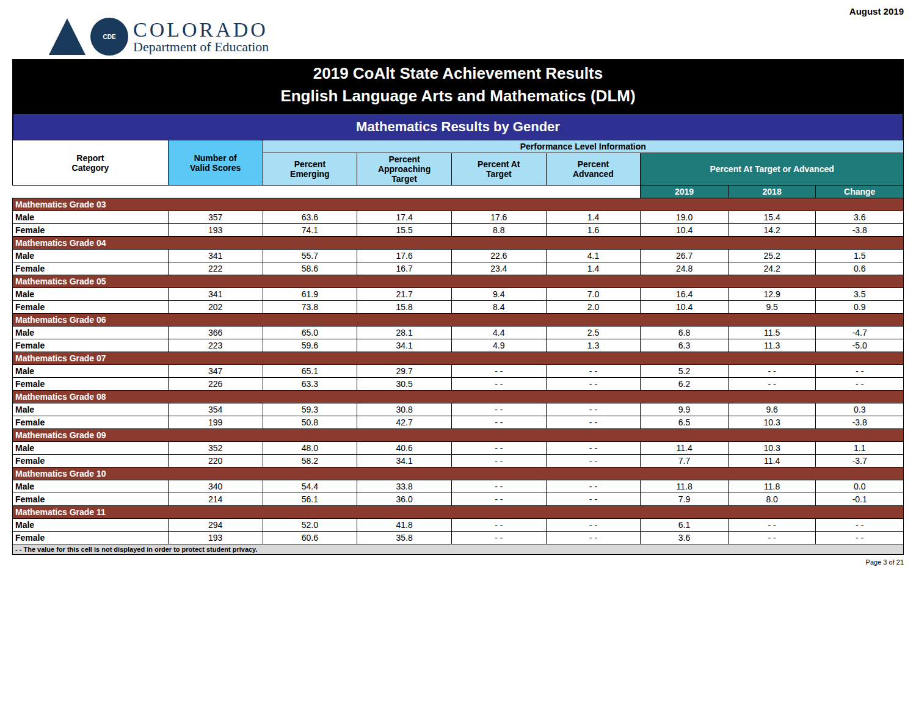August 2019
CDE
COLORADO
Department of Education
2019 CoAlt State Achievement Results
English Language Arts and Mathematics (DLM)
Mathematics Results by Gender
| Report Category | Number of Valid Scores | Performance Level Information |
| --- | --- | --- |
| Percent Emerging | Percent Approaching Target | Percent At Target | Percent Advanced | Percent At Target or Advanced |
| | | | | | | 2019 | 2018 | Change |
| Mathematics Grade 03 |
| Male | 357 | 63.6 | 17.4 | 17.6 | 1.4 | 19.0 | 15.4 | 3.6 |
| Female | 193 | 74.1 | 15.5 | 8.8 | 1.6 | 10.4 | 14.2 | -3.8 |
| Mathematics Grade 04 |
| Male | 341 | 55.7 | 17.6 | 22.6 | 4.1 | 26.7 | 25.2 | 1.5 |
| Female | 222 | 58.6 | 16.7 | 23.4 | 1.4 | 24.8 | 24.2 | 0.6 |
| Mathematics Grade 05 |
| Male | 341 | 61.9 | 21.7 | 9.4 | 7.0 | 16.4 | 12.9 | 3.5 |
| Female | 202 | 73.8 | 15.8 | 8.4 | 2.0 | 10.4 | 9.5 | 0.9 |
| Mathematics Grade 06 |
| Male | 366 | 65.0 | 28.1 | 4.4 | 2.5 | 6.8 | 11.5 | -4.7 |
| Female | 223 | 59.6 | 34.1 | 4.9 | 1.3 | 6.3 | 11.3 | -5.0 |
| Mathematics Grade 07 |
| Male | 347 | 65.1 | 29.7 | - - | - - | 5.2 | - - | - - |
| Female | 226 | 63.3 | 30.5 | - - | - - | 6.2 | - - | - - |
| Mathematics Grade 08 |
| Male | 354 | 59.3 | 30.8 | - - | - - | 9.9 | 9.6 | 0.3 |
| Female | 199 | 50.8 | 42.7 | - - | - - | 6.5 | 10.3 | -3.8 |
| Mathematics Grade 09 |
| Male | 352 | 48.0 | 40.6 | - - | - - | 11.4 | 10.3 | 1.1 |
| Female | 220 | 58.2 | 34.1 | - - | - - | 7.7 | 11.4 | -3.7 |
| Mathematics Grade 10 |
| Male | 340 | 54.4 | 33.8 | - - | - - | 11.8 | 11.8 | 0.0 |
| Female | 214 | 56.1 | 36.0 | - - | - - | 7.9 | 8.0 | -0.1 |
| Mathematics Grade 11 |
| Male | 294 | 52.0 | 41.8 | - - | - - | 6.1 | - - | - - |
| Female | 193 | 60.6 | 35.8 | - - | - - | 3.6 | - - | - - |
| - - The value for this cell is not displayed in order to protect student privacy. |
Page 3 of 21